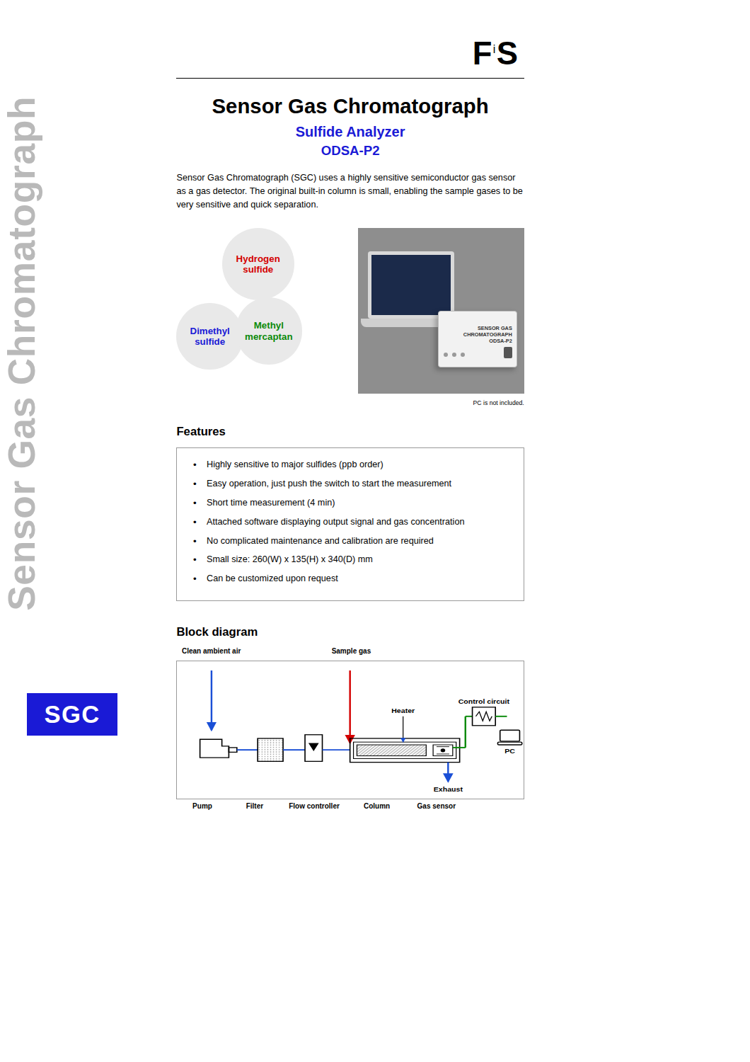Sensor Gas Chromatograph
SGC
Fi S
Sensor Gas Chromatograph
Sulfide Analyzer
ODSA-P2
Sensor Gas Chromatograph (SGC) uses a highly sensitive semiconductor gas sensor as a gas detector. The original built-in column is small, enabling the sample gases to be very sensitive and quick separation.
Hydrogen
sulfide
Dimethyl
sulfide
Methyl
mercaptan
SENSOR GAS CHROMATOGRAPH
ODSA-P2
PC is not included.
Features
Highly sensitive to major sulfides (ppb order)
Easy operation, just push the switch to start the measurement
Short time measurement (4 min)
Attached software displaying output signal and gas concentration
No complicated maintenance and calibration are required
Small size: 260(W) x 135(H) x 340(D) mm
Can be customized upon request
Block diagram
Clean ambient air Sample gas
Heater Control circuit PC Exhaust
Pump Filter Flow controller Column Gas sensor